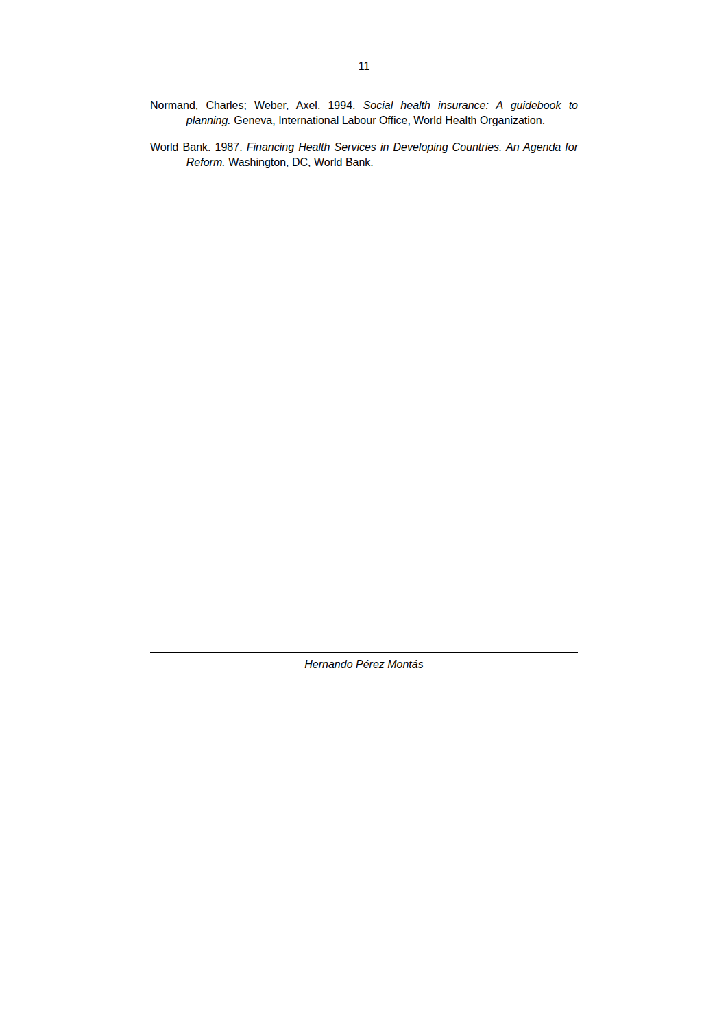11
Normand, Charles; Weber, Axel. 1994. Social health insurance: A guidebook to planning. Geneva, International Labour Office, World Health Organization.
World Bank. 1987. Financing Health Services in Developing Countries. An Agenda for Reform. Washington, DC, World Bank.
Hernando Pérez Montás